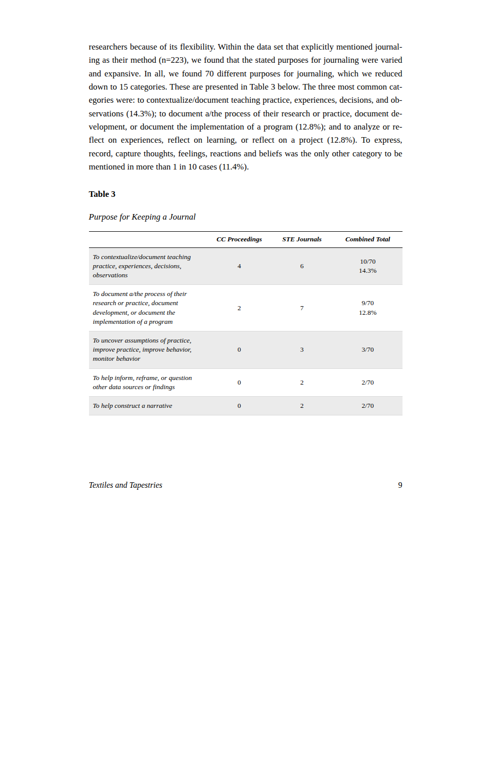researchers because of its flexibility. Within the data set that explicitly mentioned journaling as their method (n=223), we found that the stated purposes for journaling were varied and expansive. In all, we found 70 different purposes for journaling, which we reduced down to 15 categories. These are presented in Table 3 below. The three most common categories were: to contextualize/document teaching practice, experiences, decisions, and observations (14.3%); to document a/the process of their research or practice, document development, or document the implementation of a program (12.8%); and to analyze or reflect on experiences, reflect on learning, or reflect on a project (12.8%). To express, record, capture thoughts, feelings, reactions and beliefs was the only other category to be mentioned in more than 1 in 10 cases (11.4%).
Table 3
Purpose for Keeping a Journal
| | CC Proceedings | STE Journals | Combined Total |
| --- | --- | --- | --- |
| To contextualize/document teaching practice, experiences, decisions, observations | 4 | 6 | 10/70 14.3% |
| To document a/the process of their research or practice, document development, or document the implementation of a program | 2 | 7 | 9/70 12.8% |
| To uncover assumptions of practice, improve practice, improve behavior, monitor behavior | 0 | 3 | 3/70 |
| To help inform, reframe, or question other data sources or findings | 0 | 2 | 2/70 |
| To help construct a narrative | 0 | 2 | 2/70 |
Textiles and Tapestries 9